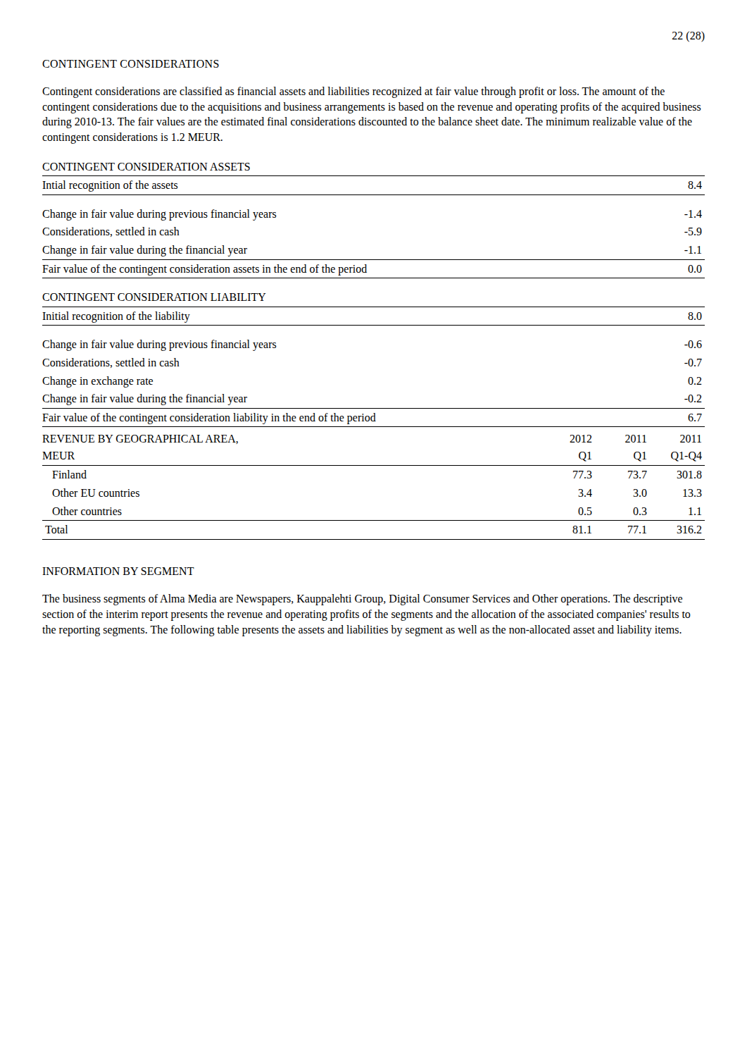22 (28)
Contingent Considerations
Contingent considerations are classified as financial assets and liabilities recognized at fair value through profit or loss. The amount of the contingent considerations due to the acquisitions and business arrangements is based on the revenue and operating profits of the acquired business during 2010-13. The fair values are the estimated final considerations discounted to the balance sheet date. The minimum realizable value of the contingent considerations is 1.2 MEUR.
| CONTINGENT CONSIDERATION ASSETS | |
| Intial recognition of the assets | 8.4 |
| Change in fair value during previous financial years | -1.4 |
| Considerations, settled in cash | -5.9 |
| Change in fair value during the financial year | -1.1 |
| Fair value of the contingent consideration assets in the end of the period | 0.0 |
| CONTINGENT CONSIDERATION LIABILITY | |
| Initial recognition of the liability | 8.0 |
| Change in fair value during previous financial years | -0.6 |
| Considerations, settled in cash | -0.7 |
| Change in exchange rate | 0.2 |
| Change in fair value during the financial year | -0.2 |
| Fair value of the contingent consideration liability in the end of the period | 6.7 |
| REVENUE BY GEOGRAPHICAL AREA, | 2012 | 2011 | 2011 |
| --- | --- | --- | --- |
| MEUR | Q1 | Q1 | Q1-Q4 |
| Finland | 77.3 | 73.7 | 301.8 |
| Other EU countries | 3.4 | 3.0 | 13.3 |
| Other countries | 0.5 | 0.3 | 1.1 |
| Total | 81.1 | 77.1 | 316.2 |
Information by Segment
The business segments of Alma Media are Newspapers, Kauppalehti Group, Digital Consumer Services and Other operations. The descriptive section of the interim report presents the revenue and operating profits of the segments and the allocation of the associated companies' results to the reporting segments. The following table presents the assets and liabilities by segment as well as the non-allocated asset and liability items.